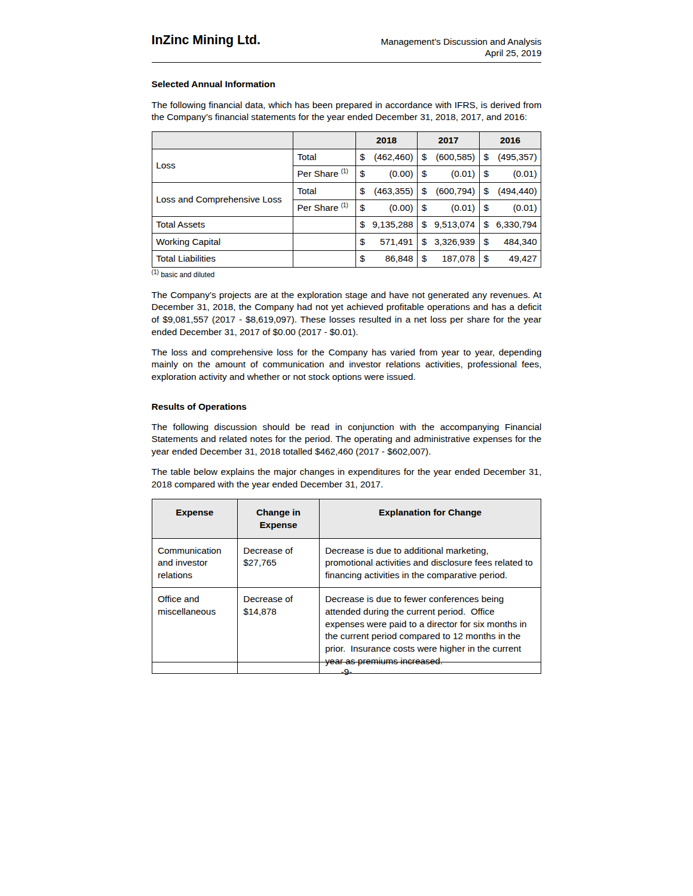InZinc Mining Ltd.
Management’s Discussion and Analysis
April 25, 2019
Selected Annual Information
The following financial data, which has been prepared in accordance with IFRS, is derived from the Company’s financial statements for the year ended December 31, 2018, 2017, and 2016:
| | | 2018 | 2017 | 2016 |
| --- | --- | --- | --- | --- |
| Loss | Total | $ | (462,460) | $ | (600,585) | $ | (495,357) |
| Per Share (1) | $ | (0.00) | $ | (0.01) | $ | (0.01) |
| Loss and Comprehensive Loss | Total | $ | (463,355) | $ | (600,794) | $ | (494,440) |
| Per Share (1) | $ | (0.00) | $ | (0.01) | $ | (0.01) |
| Total Assets | | $ | 9,135,288 | $ | 9,513,074 | $ | 6,330,794 |
| Working Capital | | $ | 571,491 | $ | 3,326,939 | $ | 484,340 |
| Total Liabilities | | $ | 86,848 | $ | 187,078 | $ | 49,427 |
(1) basic and diluted
The Company’s projects are at the exploration stage and have not generated any revenues. At December 31, 2018, the Company had not yet achieved profitable operations and has a deficit of $9,081,557 (2017 - $8,619,097). These losses resulted in a net loss per share for the year ended December 31, 2017 of $0.00 (2017 - $0.01).
The loss and comprehensive loss for the Company has varied from year to year, depending mainly on the amount of communication and investor relations activities, professional fees, exploration activity and whether or not stock options were issued.
Results of Operations
The following discussion should be read in conjunction with the accompanying Financial Statements and related notes for the period. The operating and administrative expenses for the year ended December 31, 2018 totalled $462,460 (2017 - $602,007).
The table below explains the major changes in expenditures for the year ended December 31, 2018 compared with the year ended December 31, 2017.
| Expense | Change in Expense | Explanation for Change |
| --- | --- | --- |
| Communication and investor relations | Decrease of $27,765 | Decrease is due to additional marketing, promotional activities and disclosure fees related to financing activities in the comparative period. |
| Office and miscellaneous | Decrease of $14,878 | Decrease is due to fewer conferences being attended during the current period. Office expenses were paid to a director for six months in the current period compared to 12 months in the prior. Insurance costs were higher in the current year as premiums increased. |
-9-